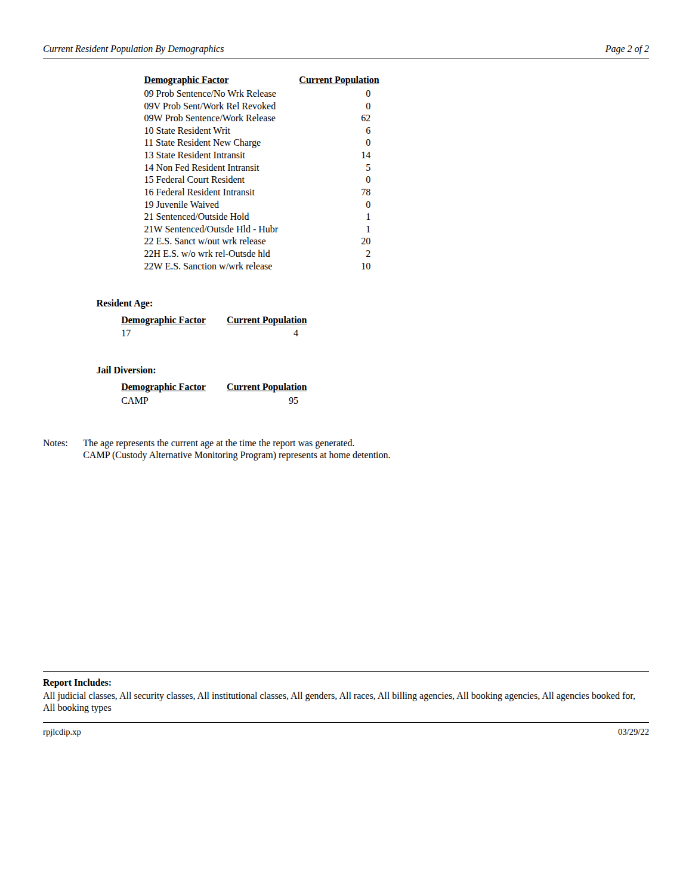Current Resident Population By Demographics Page 2 of 2
| Demographic Factor | Current Population |
| --- | --- |
| 09 Prob Sentence/No Wrk Release | 0 |
| 09V Prob Sent/Work Rel Revoked | 0 |
| 09W Prob Sentence/Work Release | 62 |
| 10 State Resident Writ | 6 |
| 11 State Resident New Charge | 0 |
| 13 State Resident Intransit | 14 |
| 14 Non Fed Resident Intransit | 5 |
| 15 Federal Court Resident | 0 |
| 16 Federal Resident Intransit | 78 |
| 19 Juvenile Waived | 0 |
| 21 Sentenced/Outside Hold | 1 |
| 21W Sentenced/Outsde Hld - Hubr | 1 |
| 22 E.S. Sanct w/out wrk release | 20 |
| 22H E.S. w/o wrk rel-Outsde hld | 2 |
| 22W E.S. Sanction w/wrk release | 10 |
Resident Age:
| Demographic Factor | Current Population |
| --- | --- |
| 17 | 4 |
Jail Diversion:
| Demographic Factor | Current Population |
| --- | --- |
| CAMP | 95 |
Notes: The age represents the current age at the time the report was generated.
CAMP (Custody Alternative Monitoring Program) represents at home detention.
Report Includes:
All judicial classes, All security classes, All institutional classes, All genders, All races, All billing agencies, All booking agencies, All agencies booked for, All booking types
rpjlcdip.xp 03/29/22